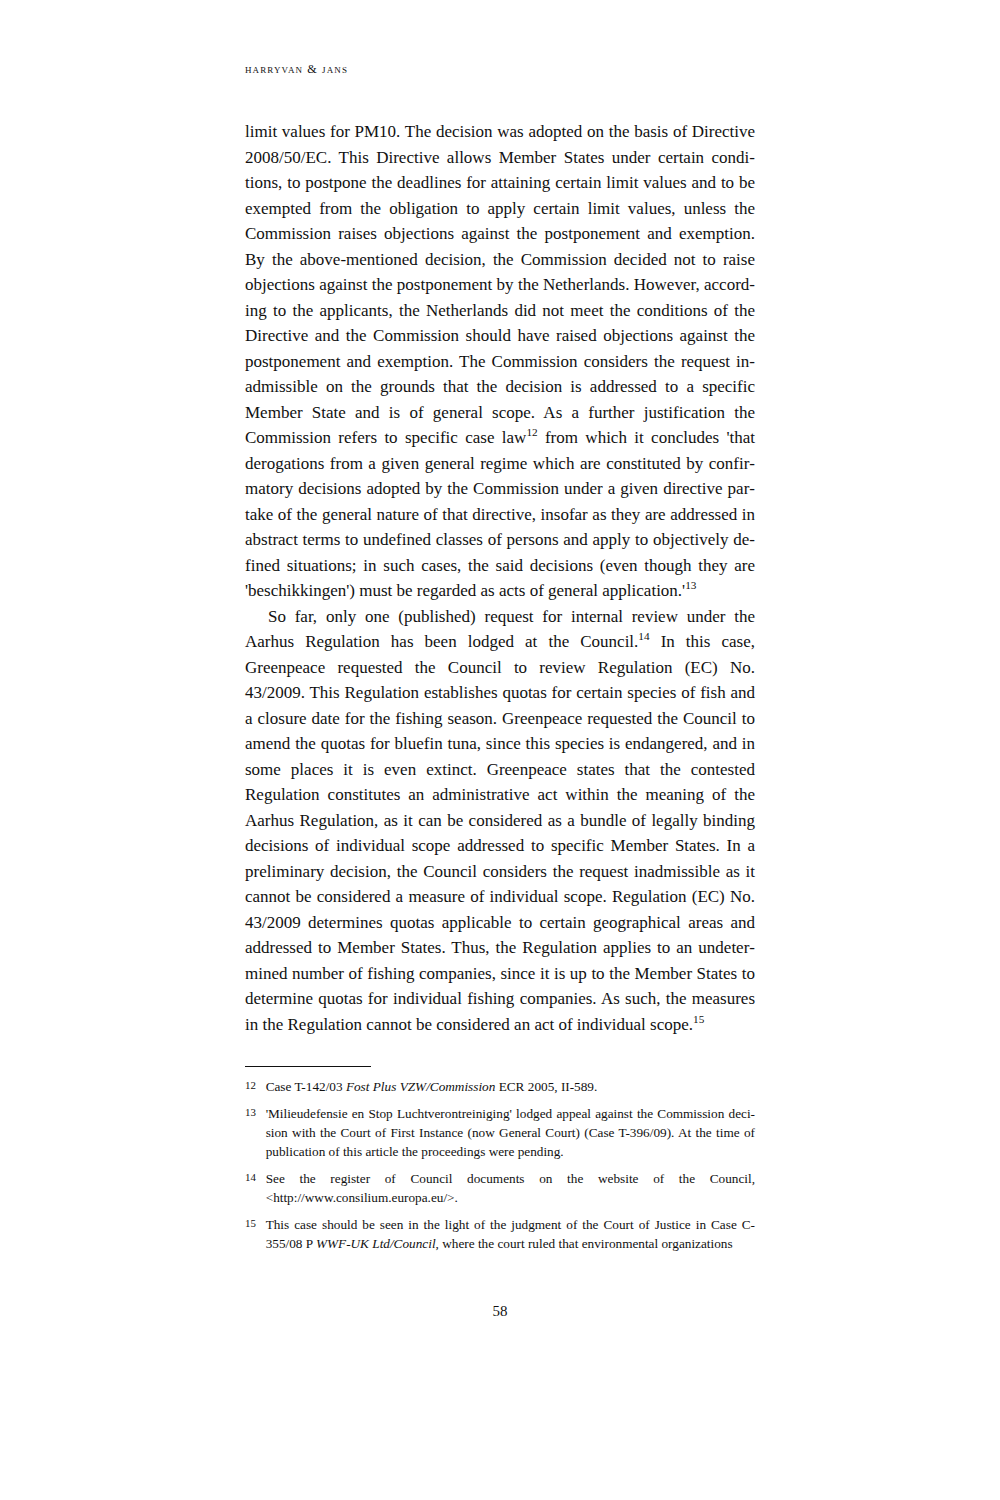harryvan & jans
limit values for PM10. The decision was adopted on the basis of Directive 2008/50/EC. This Directive allows Member States under certain conditions, to postpone the deadlines for attaining certain limit values and to be exempted from the obligation to apply certain limit values, unless the Commission raises objections against the postponement and exemption. By the above-mentioned decision, the Commission decided not to raise objections against the postponement by the Netherlands. However, according to the applicants, the Netherlands did not meet the conditions of the Directive and the Commission should have raised objections against the postponement and exemption. The Commission considers the request inadmissible on the grounds that the decision is addressed to a specific Member State and is of general scope. As a further justification the Commission refers to specific case law12 from which it concludes 'that derogations from a given general regime which are constituted by confirmatory decisions adopted by the Commission under a given directive partake of the general nature of that directive, insofar as they are addressed in abstract terms to undefined classes of persons and apply to objectively defined situations; in such cases, the said decisions (even though they are 'beschikkingen') must be regarded as acts of general application.'13
So far, only one (published) request for internal review under the Aarhus Regulation has been lodged at the Council.14 In this case, Greenpeace requested the Council to review Regulation (EC) No. 43/2009. This Regulation establishes quotas for certain species of fish and a closure date for the fishing season. Greenpeace requested the Council to amend the quotas for bluefin tuna, since this species is endangered, and in some places it is even extinct. Greenpeace states that the contested Regulation constitutes an administrative act within the meaning of the Aarhus Regulation, as it can be considered as a bundle of legally binding decisions of individual scope addressed to specific Member States. In a preliminary decision, the Council considers the request inadmissible as it cannot be considered a measure of individual scope. Regulation (EC) No. 43/2009 determines quotas applicable to certain geographical areas and addressed to Member States. Thus, the Regulation applies to an undetermined number of fishing companies, since it is up to the Member States to determine quotas for individual fishing companies. As such, the measures in the Regulation cannot be considered an act of individual scope.15
12
Case T-142/03 Fost Plus VZW/Commission ECR 2005, II-589.
13
'Milieudefensie en Stop Luchtverontreiniging' lodged appeal against the Commission decision with the Court of First Instance (now General Court) (Case T-396/09). At the time of publication of this article the proceedings were pending.
14
See the register of Council documents on the website of the Council, <http://www.consilium.europa.eu/>.
15
This case should be seen in the light of the judgment of the Court of Justice in Case C-355/08 P WWF-UK Ltd/Council, where the court ruled that environmental organizations
58